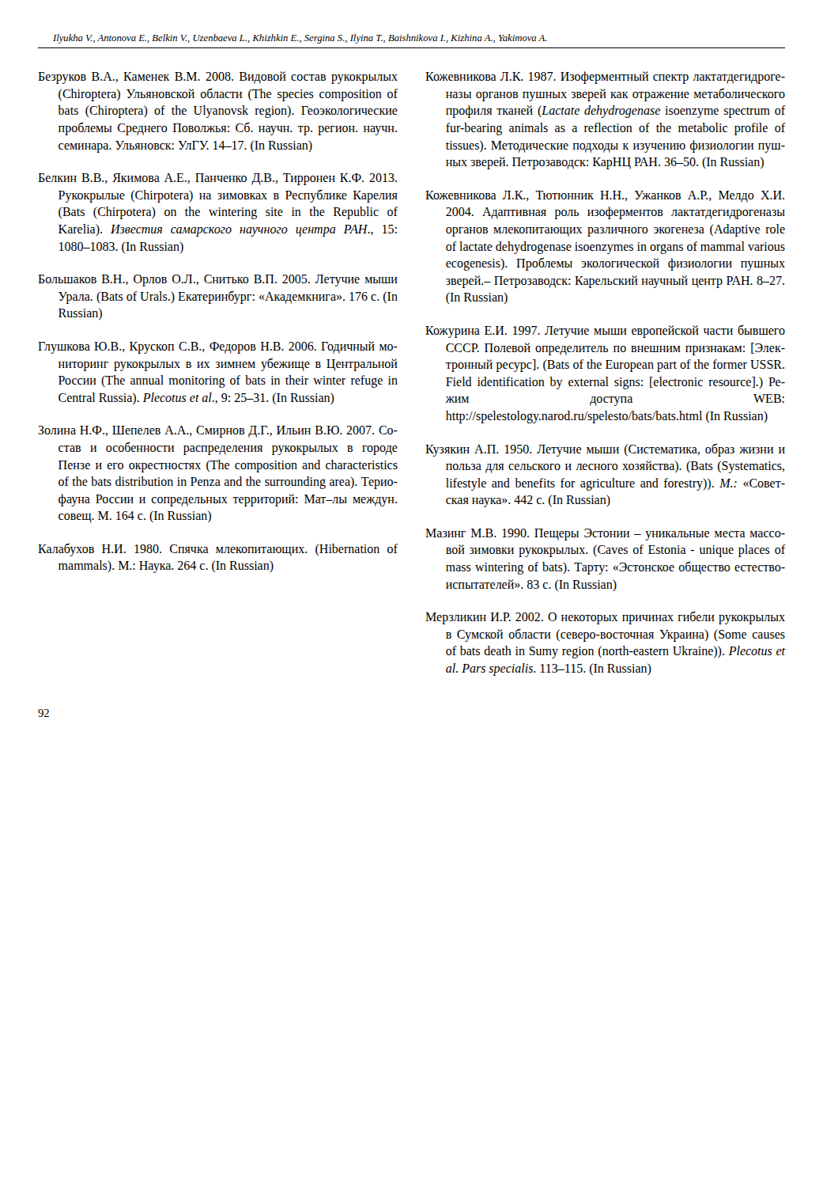Ilyukha V., Antonova E., Belkin V., Uzenbaeva L., Khizhkin E., Sergina S., Ilyina T., Baishnikova I., Kizhina A., Yakimova A.
Безруков В.А., Каменек В.М. 2008. Видовой состав рукокрылых (Chiroptera) Ульяновской области (The species composition of bats (Chiroptera) of the Ulyanovsk region). Геоэкологические проблемы Среднего Поволжья: Сб. научн. тр. регион. научн. семинара. Ульяновск: УлГУ. 14–17. (In Russian)
Белкин В.В., Якимова А.Е., Панченко Д.В., Тирронен К.Ф. 2013. Рукокрылые (Chirpotera) на зимовках в Республике Карелия (Bats (Chirpotera) on the wintering site in the Republic of Karelia). Известия самарского научного центра РАН., 15: 1080–1083. (In Russian)
Большаков В.Н., Орлов О.Л., Снитько В.П. 2005. Летучие мыши Урала. (Bats of Urals.) Екатеринбург: «Академкнига». 176 с. (In Russian)
Глушкова Ю.В., Крускоп С.В., Федоров Н.В. 2006. Годичный мониторинг рукокрылых в их зимнем убежище в Центральной России (The annual monitoring of bats in their winter refuge in Central Russia). Plecotus et al., 9: 25–31. (In Russian)
Золина Н.Ф., Шепелев А.А., Смирнов Д.Г., Ильин В.Ю. 2007. Состав и особенности распределения рукокрылых в городе Пензе и его окрестностях (The composition and characteristics of the bats distribution in Penza and the surrounding area). Териофауна России и сопредельных территорий: Мат–лы междун. совещ. М. 164 с. (In Russian)
Калабухов Н.И. 1980. Спячка млекопитающих. (Hibernation of mammals). М.: Наука. 264 с. (In Russian)
Кожевникова Л.К. 1987. Изоферментный спектр лактатдегидрогеназы органов пушных зверей как отражение метаболического профиля тканей (Lactate dehydrogenase isoenzyme spectrum of fur-bearing animals as a reflection of the metabolic profile of tissues). Методические подходы к изучению физиологии пушных зверей. Петрозаводск: КарНЦ РАН. 36–50. (In Russian)
Кожевникова Л.К., Тютюнник Н.Н., Ужанков А.Р., Мелдо Х.И. 2004. Адаптивная роль изоферментов лактатдегидрогеназы органов млекопитающих различного экогенеза (Adaptive role of lactate dehydrogenase isoenzymes in organs of mammal various ecogenesis). Проблемы экологической физиологии пушных зверей.– Петрозаводск: Карельский научный центр РАН. 8–27. (In Russian)
Кожурина Е.И. 1997. Летучие мыши европейской части бывшего СССР. Полевой определитель по внешним признакам: [Электронный ресурс]. (Bats of the European part of the former USSR. Field identification by external signs: [electronic resource].) Режим доступа WEB: http://spelestology.narod.ru/spelesto/bats/bats.html (In Russian)
Кузякин А.П. 1950. Летучие мыши (Систематика, образ жизни и польза для сельского и лесного хозяйства). (Bats (Systematics, lifestyle and benefits for agriculture and forestry)). М.: «Советская наука». 442 с. (In Russian)
Мазинг М.В. 1990. Пещеры Эстонии – уникальные места массовой зимовки рукокрылых. (Caves of Estonia - unique places of mass wintering of bats). Тарту: «Эстонское общество естествоиспытателей». 83 с. (In Russian)
Мерзликин И.Р. 2002. О некоторых причинах гибели рукокрылых в Сумской области (северо-восточная Украина) (Some causes of bats death in Sumy region (north-eastern Ukraine)). Plecotus et al. Pars specialis. 113–115. (In Russian)
92